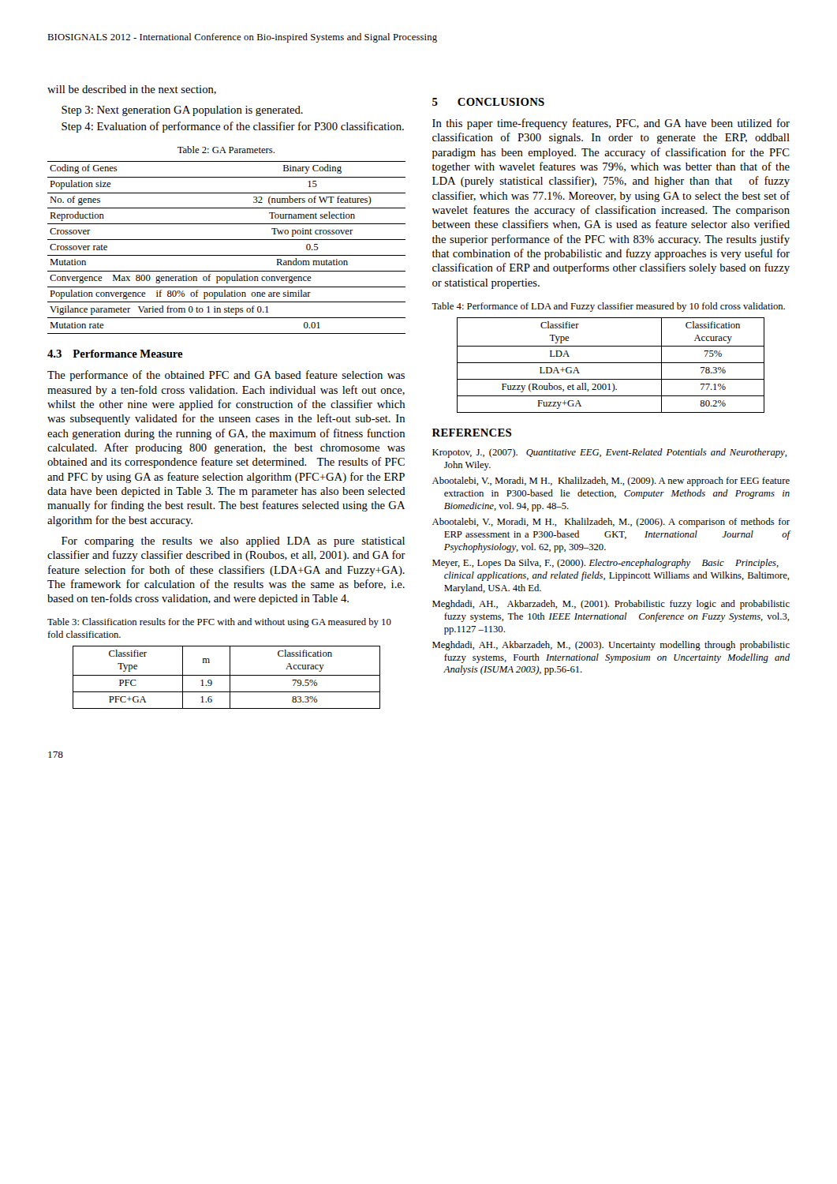BIOSIGNALS 2012 - International Conference on Bio-inspired Systems and Signal Processing
will be described in the next section,
Step 3: Next generation GA population is generated.
Step 4: Evaluation of performance of the classifier for P300 classification.
Table 2: GA Parameters.
| Coding of Genes | Binary Coding |
| Population size | 15 |
| No. of genes | 32 (numbers of WT features) |
| Reproduction | Tournament selection |
| Crossover | Two point crossover |
| Crossover rate | 0.5 |
| Mutation | Random mutation |
| Convergence Max 800 generation of population convergence |
| Population convergence if 80% of population one are similar |
| Vigilance parameter Varied from 0 to 1 in steps of 0.1 |
| Mutation rate | 0.01 |
4.3 Performance Measure
The performance of the obtained PFC and GA based feature selection was measured by a ten-fold cross validation. Each individual was left out once, whilst the other nine were applied for construction of the classifier which was subsequently validated for the unseen cases in the left-out sub-set. In each generation during the running of GA, the maximum of fitness function calculated. After producing 800 generation, the best chromosome was obtained and its correspondence feature set determined. The results of PFC and PFC by using GA as feature selection algorithm (PFC+GA) for the ERP data have been depicted in Table 3. The m parameter has also been selected manually for finding the best result. The best features selected using the GA algorithm for the best accuracy.
For comparing the results we also applied LDA as pure statistical classifier and fuzzy classifier described in (Roubos, et all, 2001). and GA for feature selection for both of these classifiers (LDA+GA and Fuzzy+GA). The framework for calculation of the results was the same as before, i.e. based on ten-folds cross validation, and were depicted in Table 4.
Table 3: Classification results for the PFC with and without using GA measured by 10 fold classification.
| Classifier Type | m | Classification Accuracy |
| --- | --- | --- |
| PFC | 1.9 | 79.5% |
| PFC+GA | 1.6 | 83.3% |
5 CONCLUSIONS
In this paper time-frequency features, PFC, and GA have been utilized for classification of P300 signals. In order to generate the ERP, oddball paradigm has been employed. The accuracy of classification for the PFC together with wavelet features was 79%, which was better than that of the LDA (purely statistical classifier), 75%, and higher than that of fuzzy classifier, which was 77.1%. Moreover, by using GA to select the best set of wavelet features the accuracy of classification increased. The comparison between these classifiers when, GA is used as feature selector also verified the superior performance of the PFC with 83% accuracy. The results justify that combination of the probabilistic and fuzzy approaches is very useful for classification of ERP and outperforms other classifiers solely based on fuzzy or statistical properties.
Table 4: Performance of LDA and Fuzzy classifier measured by 10 fold cross validation.
| Classifier Type | Classification Accuracy |
| --- | --- |
| LDA | 75% |
| LDA+GA | 78.3% |
| Fuzzy (Roubos, et all, 2001). | 77.1% |
| Fuzzy+GA | 80.2% |
REFERENCES
Kropotov, J., (2007). Quantitative EEG, Event-Related Potentials and Neurotherapy, John Wiley.
Abootalebi, V., Moradi, M H., Khalilzadeh, M., (2009). A new approach for EEG feature extraction in P300-based lie detection, Computer Methods and Programs in Biomedicine, vol. 94, pp. 48–5.
Abootalebi, V., Moradi, M H., Khalilzadeh, M., (2006). A comparison of methods for ERP assessment in a P300-based GKT, International Journal of Psychophysiology, vol. 62, pp, 309–320.
Meyer, E., Lopes Da Silva, F., (2000). Electro-encephalography Basic Principles, clinical applications, and related fields, Lippincott Williams and Wilkins, Baltimore, Maryland, USA. 4th Ed.
Meghdadi, AH., Akbarzadeh, M., (2001). Probabilistic fuzzy logic and probabilistic fuzzy systems, The 10th IEEE International Conference on Fuzzy Systems, vol.3, pp.1127 –1130.
Meghdadi, AH., Akbarzadeh, M., (2003). Uncertainty modelling through probabilistic fuzzy systems, Fourth International Symposium on Uncertainty Modelling and Analysis (ISUMA 2003), pp.56-61.
178